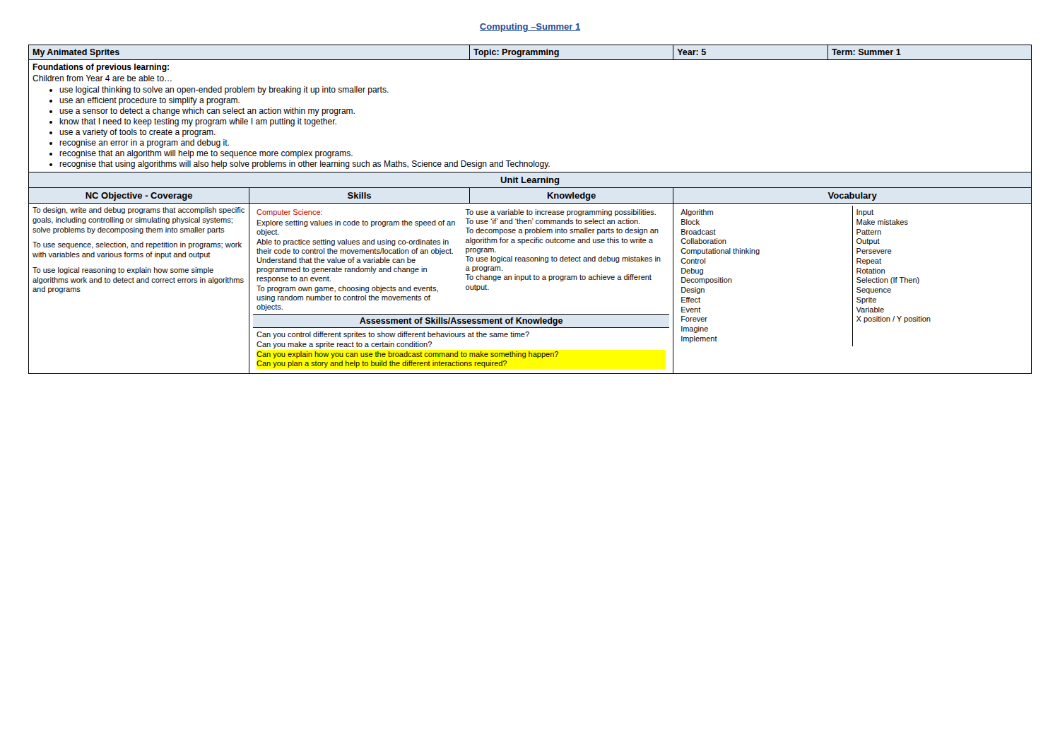Computing –Summer 1
| My Animated Sprites | Topic: Programming | Year: 5 | Term: Summer 1 |
| Foundations of previous learning: Children from Year 4 are be able to… use logical thinking to solve an open-ended problem by breaking it up into smaller parts. use an efficient procedure to simplify a program. use a sensor to detect a change which can select an action within my program. know that I need to keep testing my program while I am putting it together. use a variety of tools to create a program. recognise an error in a program and debug it. recognise that an algorithm will help me to sequence more complex programs. recognise that using algorithms will also help solve problems in other learning such as Maths, Science and Design and Technology. |
| Unit Learning |
| NC Objective - Coverage | Skills | Knowledge | Vocabulary |
| To design, write and debug programs that accomplish specific goals, including controlling or simulating physical systems; solve problems by decomposing them into smaller parts To use sequence, selection, and repetition in programs; work with variables and various forms of input and output To use logical reasoning to explain how some simple algorithms work and to detect and correct errors in algorithms and programs | / Computer Science: Explore setting values in code to program the speed of an object. Able to practice setting values and using co-ordinates in their code to control the movements/location of an object. Understand that the value of a variable can be programmed to generate randomly and change in response to an event. To program own game, choosing objects and events, using random number to control the movements of objects. / To use a variable to increase programming possibilities. To use ‘if’ and ‘then’ commands to select an action. To decompose a problem into smaller parts to design an algorithm for a specific outcome and use this to write a program. To use logical reasoning to detect and debug mistakes in a program. To change an input to a program to achieve a different output. / Assessment of Skills/Assessment of Knowledge Can you control different sprites to show different behaviours at the same time? Can you make a sprite react to a certain condition? Can you explain how you can use the broadcast command to make something happen? Can you plan a story and help to build the different interactions required? | / Algorithm Block Broadcast Collaboration Computational thinking Control Debug Decomposition Design Effect Event Forever Imagine Implement / Input Make mistakes Pattern Output Persevere Repeat Rotation Selection (If Then) Sequence Sprite Variable X position / Y position / |